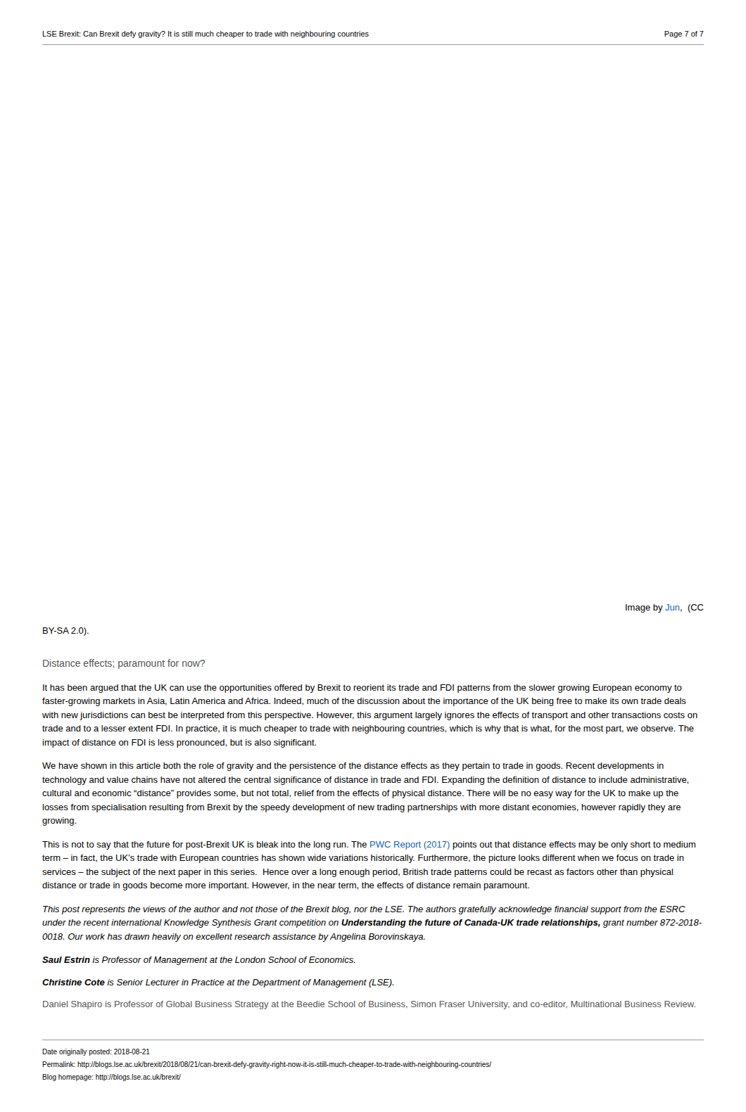LSE Brexit: Can Brexit defy gravity? It is still much cheaper to trade with neighbouring countries
Page 7 of 7
Image by Jun, (CC
BY-SA 2.0).
Distance effects; paramount for now?
It has been argued that the UK can use the opportunities offered by Brexit to reorient its trade and FDI patterns from the slower growing European economy to faster-growing markets in Asia, Latin America and Africa. Indeed, much of the discussion about the importance of the UK being free to make its own trade deals with new jurisdictions can best be interpreted from this perspective. However, this argument largely ignores the effects of transport and other transactions costs on trade and to a lesser extent FDI. In practice, it is much cheaper to trade with neighbouring countries, which is why that is what, for the most part, we observe. The impact of distance on FDI is less pronounced, but is also significant.
We have shown in this article both the role of gravity and the persistence of the distance effects as they pertain to trade in goods. Recent developments in technology and value chains have not altered the central significance of distance in trade and FDI. Expanding the definition of distance to include administrative, cultural and economic “distance” provides some, but not total, relief from the effects of physical distance. There will be no easy way for the UK to make up the losses from specialisation resulting from Brexit by the speedy development of new trading partnerships with more distant economies, however rapidly they are growing.
This is not to say that the future for post-Brexit UK is bleak into the long run. The PWC Report (2017) points out that distance effects may be only short to medium term – in fact, the UK’s trade with European countries has shown wide variations historically. Furthermore, the picture looks different when we focus on trade in services – the subject of the next paper in this series. Hence over a long enough period, British trade patterns could be recast as factors other than physical distance or trade in goods become more important. However, in the near term, the effects of distance remain paramount.
This post represents the views of the author and not those of the Brexit blog, nor the LSE. The authors gratefully acknowledge financial support from the ESRC under the recent international Knowledge Synthesis Grant competition on Understanding the future of Canada-UK trade relationships, grant number 872-2018-0018. Our work has drawn heavily on excellent research assistance by Angelina Borovinskaya.
Saul Estrin is Professor of Management at the London School of Economics.
Christine Cote is Senior Lecturer in Practice at the Department of Management (LSE).
Daniel Shapiro is Professor of Global Business Strategy at the Beedie School of Business, Simon Fraser University, and co-editor, Multinational Business Review.
Date originally posted: 2018-08-21
Permalink: http://blogs.lse.ac.uk/brexit/2018/08/21/can-brexit-defy-gravity-right-now-it-is-still-much-cheaper-to-trade-with-neighbouring-countries/
Blog homepage: http://blogs.lse.ac.uk/brexit/